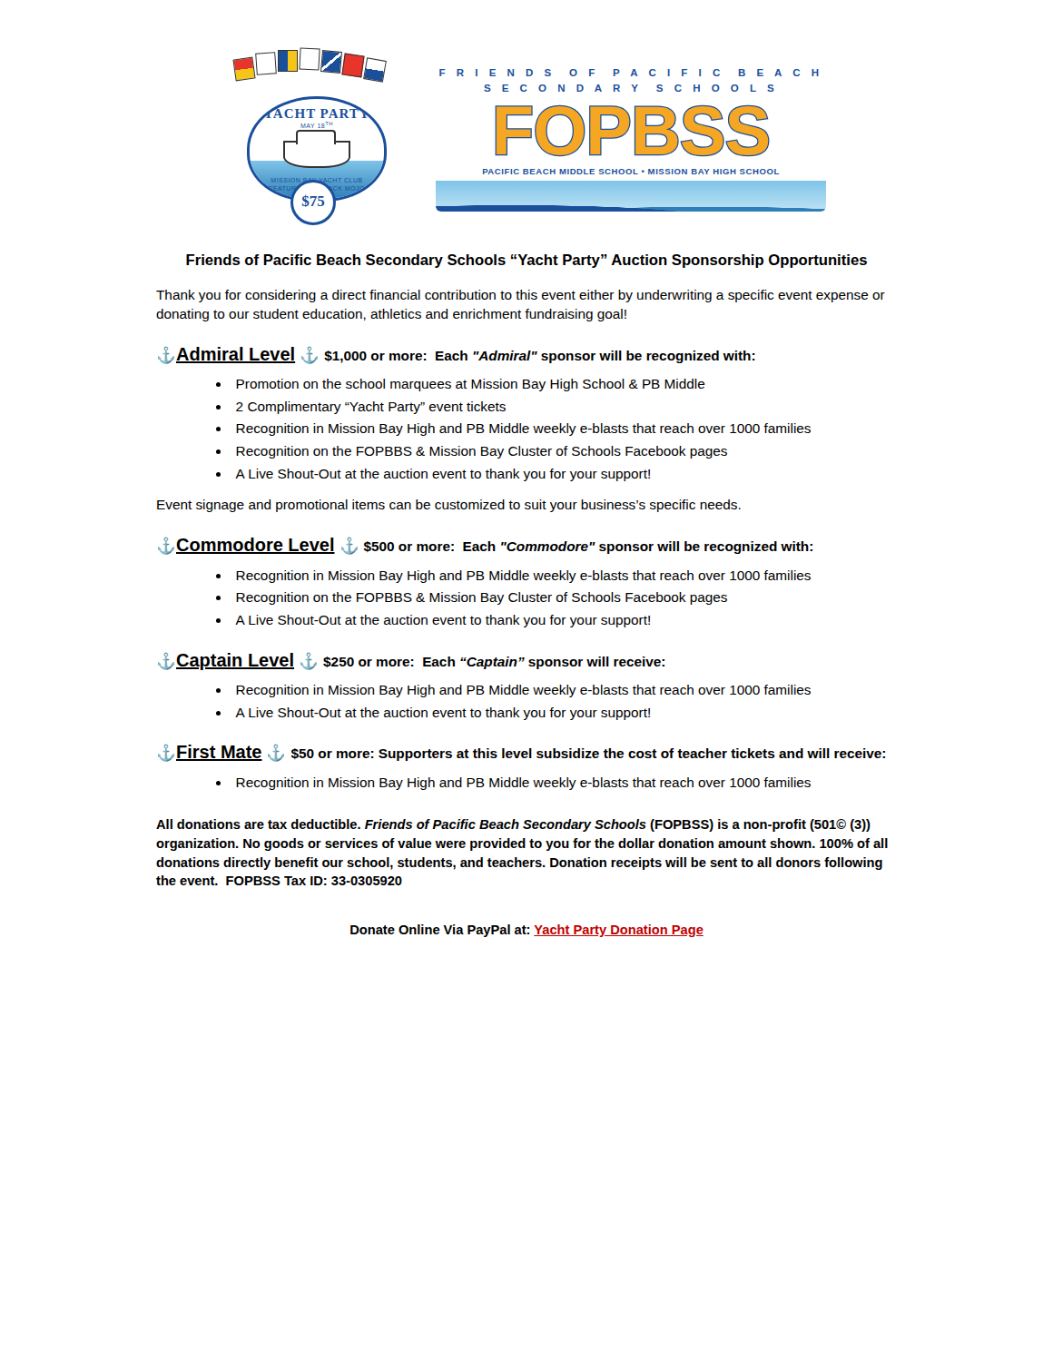YACHT PARTY
MAY 18TH
MISSION BAY YACHT CLUB
FEATURING JETPACK MOJO
$75
F R I E N D S O F P A C I F I C B E A C H
S E C O N D A R Y S C H O O L S
FOPBSS
PACIFIC BEACH MIDDLE SCHOOL • MISSION BAY HIGH SCHOOL
Friends of Pacific Beach Secondary Schools “Yacht Party” Auction Sponsorship Opportunities
Thank you for considering a direct financial contribution to this event either by underwriting a specific event expense or donating to our student education, athletics and enrichment fundraising goal!
⚓Admiral Level ⚓ $1,000 or more: Each "Admiral" sponsor will be recognized with:
Promotion on the school marquees at Mission Bay High School & PB Middle
2 Complimentary “Yacht Party” event tickets
Recognition in Mission Bay High and PB Middle weekly e-blasts that reach over 1000 families
Recognition on the FOPBBS & Mission Bay Cluster of Schools Facebook pages
A Live Shout-Out at the auction event to thank you for your support!
Event signage and promotional items can be customized to suit your business’s specific needs.
⚓Commodore Level ⚓ $500 or more: Each "Commodore" sponsor will be recognized with:
Recognition in Mission Bay High and PB Middle weekly e-blasts that reach over 1000 families
Recognition on the FOPBBS & Mission Bay Cluster of Schools Facebook pages
A Live Shout-Out at the auction event to thank you for your support!
⚓Captain Level ⚓ $250 or more: Each “Captain” sponsor will receive:
Recognition in Mission Bay High and PB Middle weekly e-blasts that reach over 1000 families
A Live Shout-Out at the auction event to thank you for your support!
⚓First Mate ⚓ $50 or more: Supporters at this level subsidize the cost of teacher tickets and will receive:
Recognition in Mission Bay High and PB Middle weekly e-blasts that reach over 1000 families
All donations are tax deductible. Friends of Pacific Beach Secondary Schools (FOPBSS) is a non-profit (501© (3)) organization. No goods or services of value were provided to you for the dollar donation amount shown. 100% of all donations directly benefit our school, students, and teachers. Donation receipts will be sent to all donors following the event. FOPBSS Tax ID: 33-0305920
Donate Online Via PayPal at: Yacht Party Donation Page